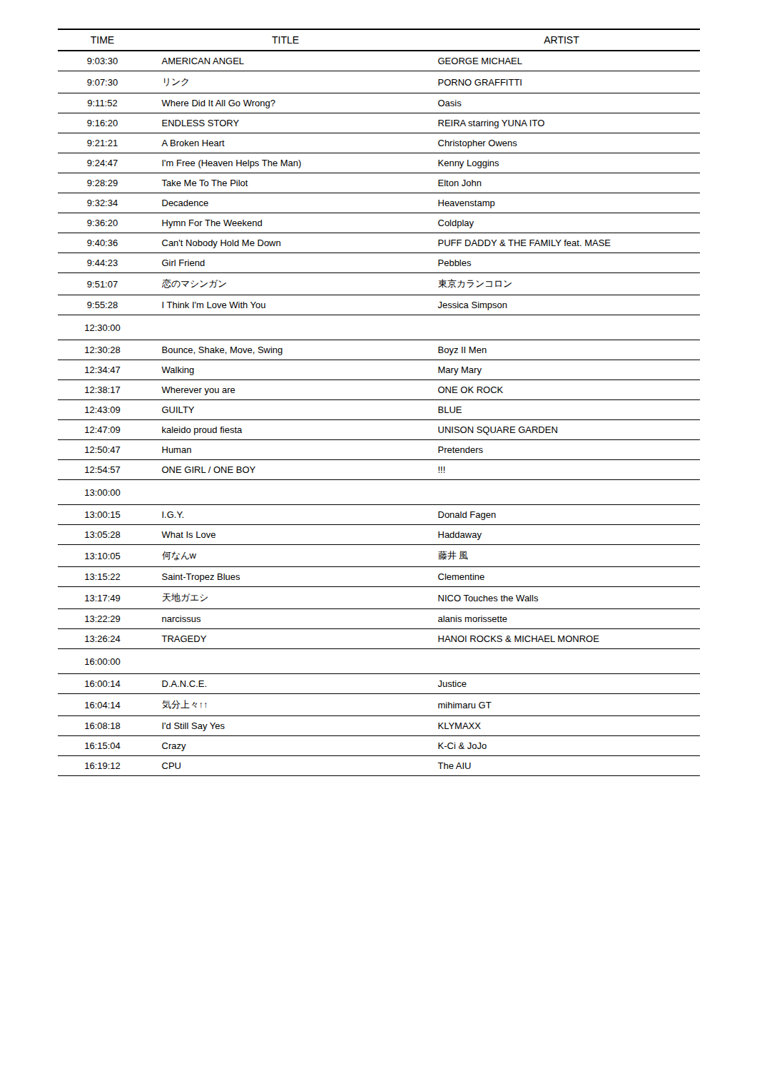| TIME | TITLE | ARTIST |
| --- | --- | --- |
| 9:03:30 | AMERICAN ANGEL | GEORGE MICHAEL |
| 9:07:30 | リンク | PORNO GRAFFITTI |
| 9:11:52 | Where Did It All Go Wrong? | Oasis |
| 9:16:20 | ENDLESS STORY | REIRA starring YUNA ITO |
| 9:21:21 | A Broken Heart | Christopher Owens |
| 9:24:47 | I'm Free (Heaven Helps The Man) | Kenny Loggins |
| 9:28:29 | Take Me To The Pilot | Elton John |
| 9:32:34 | Decadence | Heavenstamp |
| 9:36:20 | Hymn For The Weekend | Coldplay |
| 9:40:36 | Can't Nobody Hold Me Down | PUFF DADDY & THE FAMILY feat. MASE |
| 9:44:23 | Girl Friend | Pebbles |
| 9:51:07 | 恋のマシンガン | 東京カランコロン |
| 9:55:28 | I Think I'm Love With You | Jessica Simpson |
| 12:30:00 | | |
| 12:30:28 | Bounce, Shake, Move, Swing | Boyz II Men |
| 12:34:47 | Walking | Mary Mary |
| 12:38:17 | Wherever you are | ONE OK ROCK |
| 12:43:09 | GUILTY | BLUE |
| 12:47:09 | kaleido proud fiesta | UNISON SQUARE GARDEN |
| 12:50:47 | Human | Pretenders |
| 12:54:57 | ONE GIRL / ONE BOY | !!! |
| 13:00:00 | | |
| 13:00:15 | I.G.Y. | Donald Fagen |
| 13:05:28 | What Is Love | Haddaway |
| 13:10:05 | 何なんw | 藤井 風 |
| 13:15:22 | Saint-Tropez Blues | Clementine |
| 13:17:49 | 天地ガエシ | NICO Touches the Walls |
| 13:22:29 | narcissus | alanis morissette |
| 13:26:24 | TRAGEDY | HANOI ROCKS & MICHAEL MONROE |
| 16:00:00 | | |
| 16:00:14 | D.A.N.C.E. | Justice |
| 16:04:14 | 気分上々↑↑ | mihimaru GT |
| 16:08:18 | I'd Still Say Yes | KLYMAXX |
| 16:15:04 | Crazy | K-Ci & JoJo |
| 16:19:12 | CPU | The AIU |